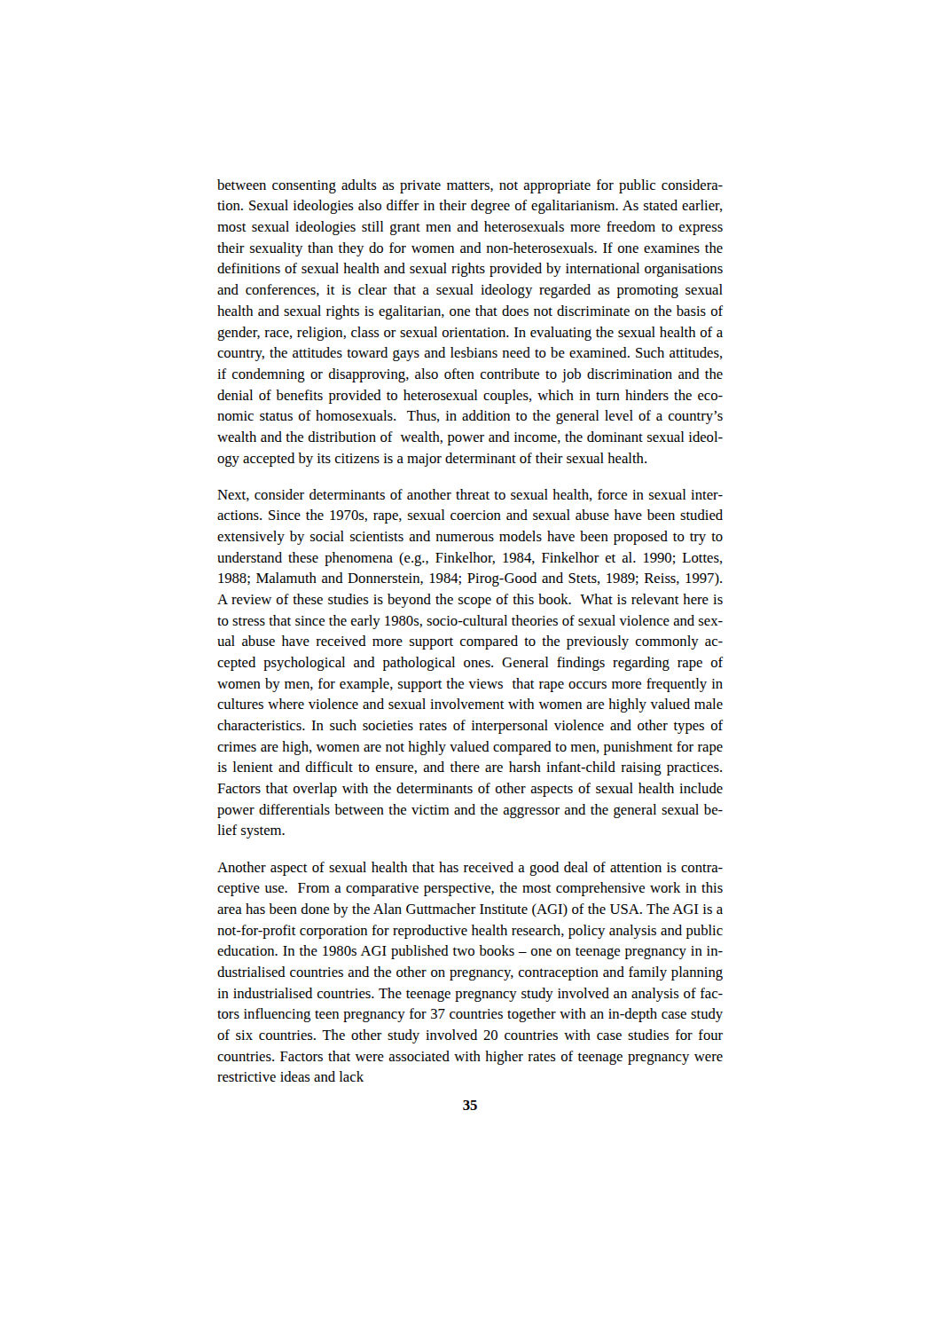between consenting adults as private matters, not appropriate for public consideration. Sexual ideologies also differ in their degree of egalitarianism. As stated earlier, most sexual ideologies still grant men and heterosexuals more freedom to express their sexuality than they do for women and non-heterosexuals. If one examines the definitions of sexual health and sexual rights provided by international organisations and conferences, it is clear that a sexual ideology regarded as promoting sexual health and sexual rights is egalitarian, one that does not discriminate on the basis of gender, race, religion, class or sexual orientation. In evaluating the sexual health of a country, the attitudes toward gays and lesbians need to be examined. Such attitudes, if condemning or disapproving, also often contribute to job discrimination and the denial of benefits provided to heterosexual couples, which in turn hinders the economic status of homosexuals. Thus, in addition to the general level of a country’s wealth and the distribution of wealth, power and income, the dominant sexual ideology accepted by its citizens is a major determinant of their sexual health.
Next, consider determinants of another threat to sexual health, force in sexual interactions. Since the 1970s, rape, sexual coercion and sexual abuse have been studied extensively by social scientists and numerous models have been proposed to try to understand these phenomena (e.g., Finkelhor, 1984, Finkelhor et al. 1990; Lottes, 1988; Malamuth and Donnerstein, 1984; Pirog-Good and Stets, 1989; Reiss, 1997). A review of these studies is beyond the scope of this book. What is relevant here is to stress that since the early 1980s, socio-cultural theories of sexual violence and sexual abuse have received more support compared to the previously commonly accepted psychological and pathological ones. General findings regarding rape of women by men, for example, support the views that rape occurs more frequently in cultures where violence and sexual involvement with women are highly valued male characteristics. In such societies rates of interpersonal violence and other types of crimes are high, women are not highly valued compared to men, punishment for rape is lenient and difficult to ensure, and there are harsh infant-child raising practices. Factors that overlap with the determinants of other aspects of sexual health include power differentials between the victim and the aggressor and the general sexual belief system.
Another aspect of sexual health that has received a good deal of attention is contraceptive use. From a comparative perspective, the most comprehensive work in this area has been done by the Alan Guttmacher Institute (AGI) of the USA. The AGI is a not-for-profit corporation for reproductive health research, policy analysis and public education. In the 1980s AGI published two books – one on teenage pregnancy in industrialised countries and the other on pregnancy, contraception and family planning in industrialised countries. The teenage pregnancy study involved an analysis of factors influencing teen pregnancy for 37 countries together with an in-depth case study of six countries. The other study involved 20 countries with case studies for four countries. Factors that were associated with higher rates of teenage pregnancy were restrictive ideas and lack
35